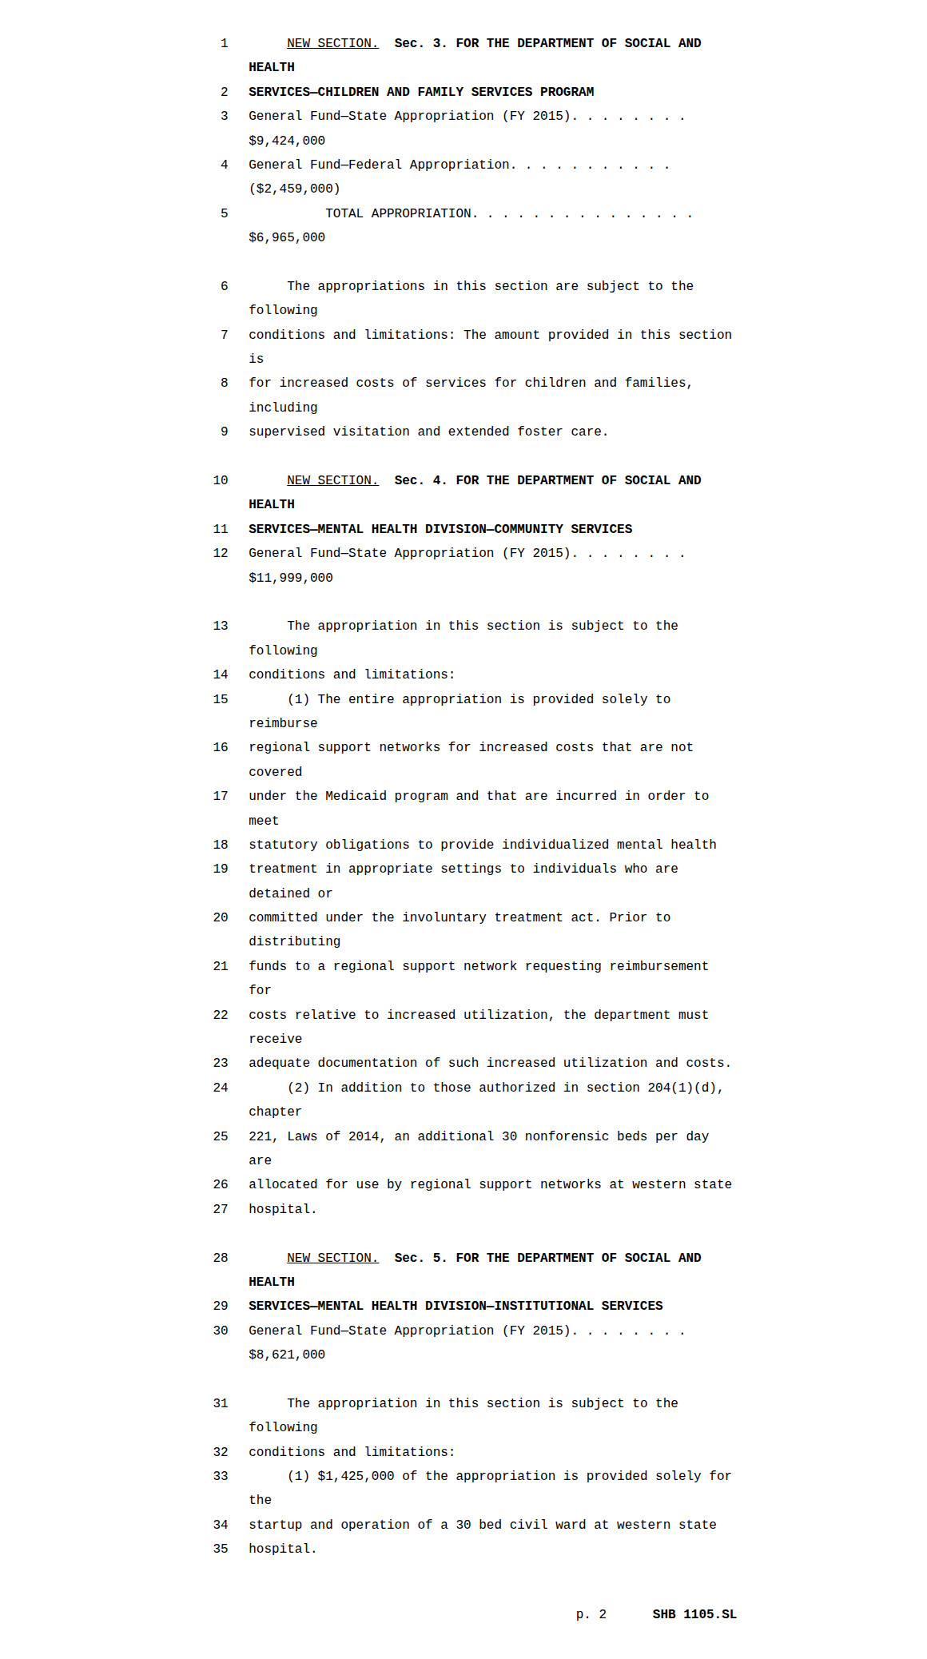1 NEW SECTION. Sec. 3. FOR THE DEPARTMENT OF SOCIAL AND HEALTH
2 SERVICES—CHILDREN AND FAMILY SERVICES PROGRAM
3 General Fund—State Appropriation (FY 2015). . . . . . . . $9,424,000
4 General Fund—Federal Appropriation. . . . . . . . . . . ($2,459,000)
5 TOTAL APPROPRIATION. . . . . . . . . . . . . . . $6,965,000
6 The appropriations in this section are subject to the following
7 conditions and limitations: The amount provided in this section is
8 for increased costs of services for children and families, including
9 supervised visitation and extended foster care.
10 NEW SECTION. Sec. 4. FOR THE DEPARTMENT OF SOCIAL AND HEALTH
11 SERVICES—MENTAL HEALTH DIVISION—COMMUNITY SERVICES
12 General Fund—State Appropriation (FY 2015). . . . . . . . $11,999,000
13 The appropriation in this section is subject to the following
14 conditions and limitations:
15 (1) The entire appropriation is provided solely to reimburse
16 regional support networks for increased costs that are not covered
17 under the Medicaid program and that are incurred in order to meet
18 statutory obligations to provide individualized mental health
19 treatment in appropriate settings to individuals who are detained or
20 committed under the involuntary treatment act. Prior to distributing
21 funds to a regional support network requesting reimbursement for
22 costs relative to increased utilization, the department must receive
23 adequate documentation of such increased utilization and costs.
24 (2) In addition to those authorized in section 204(1)(d), chapter
25221, Laws of 2014, an additional 30 nonforensic beds per day are
26 allocated for use by regional support networks at western state
27 hospital.
28 NEW SECTION. Sec. 5. FOR THE DEPARTMENT OF SOCIAL AND HEALTH
29 SERVICES—MENTAL HEALTH DIVISION—INSTITUTIONAL SERVICES
30 General Fund—State Appropriation (FY 2015). . . . . . . . $8,621,000
31 The appropriation in this section is subject to the following
32 conditions and limitations:
33 (1) $1,425,000 of the appropriation is provided solely for the
34 startup and operation of a 30 bed civil ward at western state
35 hospital.
p. 2 SHB 1105.SL